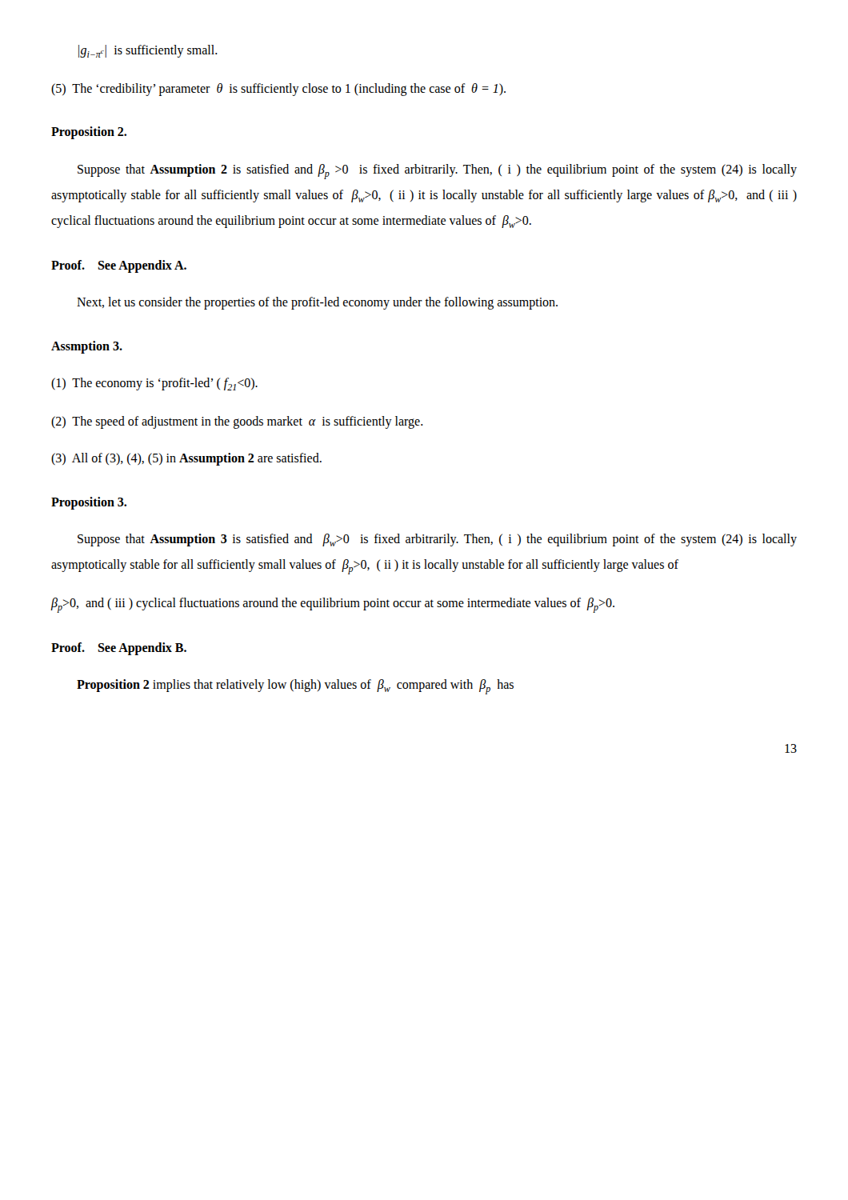|gi−πc| is sufficiently small.
(5) The ‘credibility’ parameter θ is sufficiently close to 1 (including the case of θ = 1).
Proposition 2.
Suppose that Assumption 2 is satisfied and βp >0 is fixed arbitrarily. Then, ( i ) the equilibrium point of the system (24) is locally asymptotically stable for all sufficiently small values of βw>0, ( ii ) it is locally unstable for all sufficiently large values of βw>0, and ( iii ) cyclical fluctuations around the equilibrium point occur at some intermediate values of βw>0.
Proof. See Appendix A.
Next, let us consider the properties of the profit-led economy under the following assumption.
Assmption 3.
(1) The economy is ‘profit-led’ ( f21<0).
(2) The speed of adjustment in the goods market α is sufficiently large.
(3) All of (3), (4), (5) in Assumption 2 are satisfied.
Proposition 3.
Suppose that Assumption 3 is satisfied and βw>0 is fixed arbitrarily. Then, ( i ) the equilibrium point of the system (24) is locally asymptotically stable for all sufficiently small values of βp>0, ( ii ) it is locally unstable for all sufficiently large values of
βp>0, and ( iii ) cyclical fluctuations around the equilibrium point occur at some intermediate values of βp>0.
Proof. See Appendix B.
Proposition 2 implies that relatively low (high) values of βw compared with βp has
13